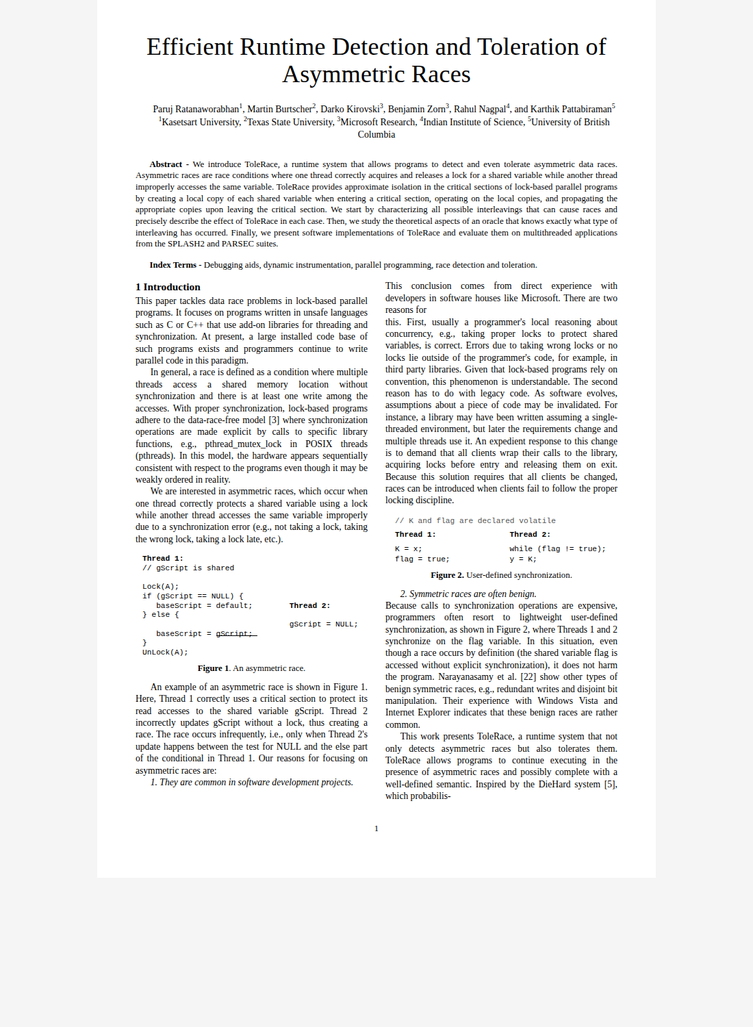Efficient Runtime Detection and Toleration of
Asymmetric Races
Paruj Ratanaworabhan1, Martin Burtscher2, Darko Kirovski3, Benjamin Zorn3, Rahul Nagpal4, and Karthik Pattabiraman5
1Kasetsart University, 2Texas State University, 3Microsoft Research, 4Indian Institute of Science, 5University of British Columbia
Abstract - We introduce ToleRace, a runtime system that allows programs to detect and even tolerate asymmetric data races. Asymmetric races are race conditions where one thread correctly acquires and releases a lock for a shared variable while another thread improperly accesses the same variable. ToleRace provides approximate isolation in the critical sections of lock-based parallel programs by creating a local copy of each shared variable when entering a critical section, operating on the local copies, and propagating the appropriate copies upon leaving the critical section. We start by characterizing all possible interleavings that can cause races and precisely describe the effect of ToleRace in each case. Then, we study the theoretical aspects of an oracle that knows exactly what type of interleaving has occurred. Finally, we present software implementations of ToleRace and evaluate them on multithreaded applications from the SPLASH2 and PARSEC suites.
Index Terms - Debugging aids, dynamic instrumentation, parallel programming, race detection and toleration.
1 Introduction
This paper tackles data race problems in lock-based parallel programs. It focuses on programs written in unsafe languages such as C or C++ that use add-on libraries for threading and synchronization. At present, a large installed code base of such programs exists and programmers continue to write parallel code in this paradigm.
In general, a race is defined as a condition where multiple threads access a shared memory location without synchronization and there is at least one write among the accesses. With proper synchronization, lock-based programs adhere to the data-race-free model [3] where synchronization operations are made explicit by calls to specific library functions, e.g., pthread_mutex_lock in POSIX threads (pthreads). In this model, the hardware appears sequentially consistent with respect to the programs even though it may be weakly ordered in reality.
We are interested in asymmetric races, which occur when one thread correctly protects a shared variable using a lock while another thread accesses the same variable improperly due to a synchronization error (e.g., not taking a lock, taking the wrong lock, taking a lock late, etc.).
Thread 1: // gScript is shared Lock(A); if (gScript == NULL) { baseScript = default; Thread 2: } else { gScript = NULL; baseScript = gScript; } UnLock(A);
Figure 1. An asymmetric race.
An example of an asymmetric race is shown in Figure 1. Here, Thread 1 correctly uses a critical section to protect its read accesses to the shared variable gScript. Thread 2 incorrectly updates gScript without a lock, thus creating a race. The race occurs infrequently, i.e., only when Thread 2's update happens between the test for NULL and the else part of the conditional in Thread 1. Our reasons for focusing on asymmetric races are:
1. They are common in software development projects.
This conclusion comes from direct experience with developers in software houses like Microsoft. There are two reasons for
this. First, usually a programmer's local reasoning about concurrency, e.g., taking proper locks to protect shared variables, is correct. Errors due to taking wrong locks or no locks lie outside of the programmer's code, for example, in third party libraries. Given that lock-based programs rely on convention, this phenomenon is understandable. The second reason has to do with legacy code. As software evolves, assumptions about a piece of code may be invalidated. For instance, a library may have been written assuming a single-threaded environment, but later the requirements change and multiple threads use it. An expedient response to this change is to demand that all clients wrap their calls to the library, acquiring locks before entry and releasing them on exit. Because this solution requires that all clients be changed, races can be introduced when clients fail to follow the proper locking discipline.
// K and flag are declared volatile
Thread 1:
Thread 2:
K = x;
while (flag != true);
flag = true;
y = K;
Figure 2. User-defined synchronization.
2. Symmetric races are often benign.
Because calls to synchronization operations are expensive, programmers often resort to lightweight user-defined synchronization, as shown in Figure 2, where Threads 1 and 2 synchronize on the flag variable. In this situation, even though a race occurs by definition (the shared variable flag is accessed without explicit synchronization), it does not harm the program. Narayanasamy et al. [22] show other types of benign symmetric races, e.g., redundant writes and disjoint bit manipulation. Their experience with Windows Vista and Internet Explorer indicates that these benign races are rather common.
This work presents ToleRace, a runtime system that not only detects asymmetric races but also tolerates them. ToleRace allows programs to continue executing in the presence of asymmetric races and possibly complete with a well-defined semantic. Inspired by the DieHard system [5], which probabilis-
1